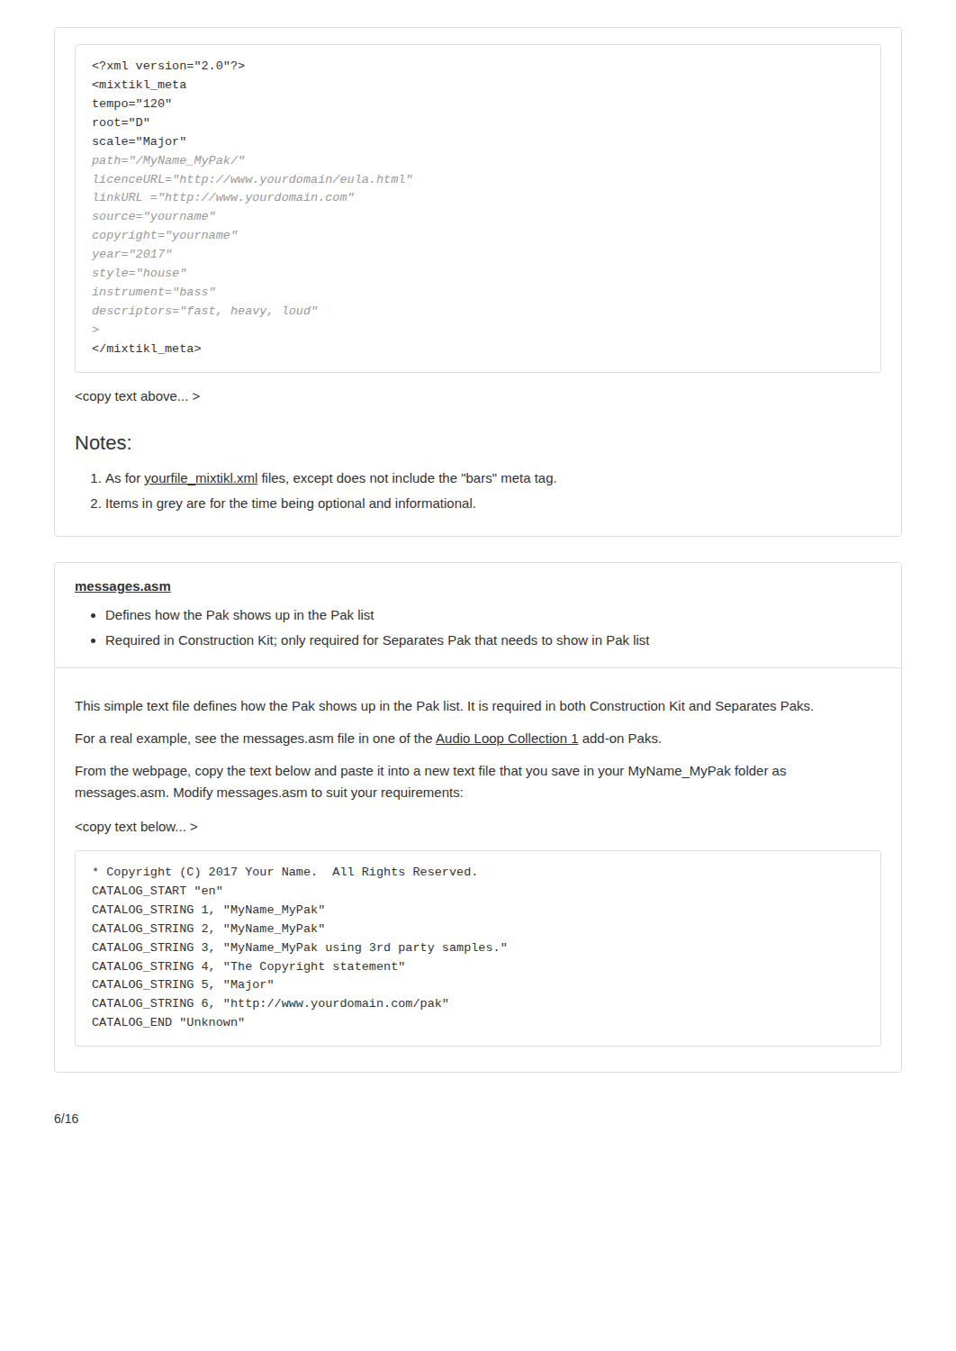<?xml version="2.0"?>
<mixtikl_meta
tempo="120"
root="D"
scale="Major"
path="/MyName_MyPak/"
licenceURL="http://www.yourdomain/eula.html"
linkURL ="http://www.yourdomain.com"
source="yourname"
copyright="yourname"
year="2017"
style="house"
instrument="bass"
descriptors="fast, heavy, loud"
>
</mixtikl_meta>
<copy text above... >
Notes:
As for yourfile_mixtikl.xml files, except does not include the "bars" meta tag.
Items in grey are for the time being optional and informational.
messages.asm
Defines how the Pak shows up in the Pak list
Required in Construction Kit; only required for Separates Pak that needs to show in Pak list
This simple text file defines how the Pak shows up in the Pak list. It is required in both Construction Kit and Separates Paks.
For a real example, see the messages.asm file in one of the Audio Loop Collection 1 add-on Paks.
From the webpage, copy the text below and paste it into a new text file that you save in your MyName_MyPak folder as messages.asm. Modify messages.asm to suit your requirements:
<copy text below... >
* Copyright (C) 2017 Your Name.  All Rights Reserved.
CATALOG_START "en"
CATALOG_STRING 1, "MyName_MyPak"
CATALOG_STRING 2, "MyName_MyPak"
CATALOG_STRING 3, "MyName_MyPak using 3rd party samples."
CATALOG_STRING 4, "The Copyright statement"
CATALOG_STRING 5, "Major"
CATALOG_STRING 6, "http://www.yourdomain.com/pak"
CATALOG_END "Unknown"
6/16